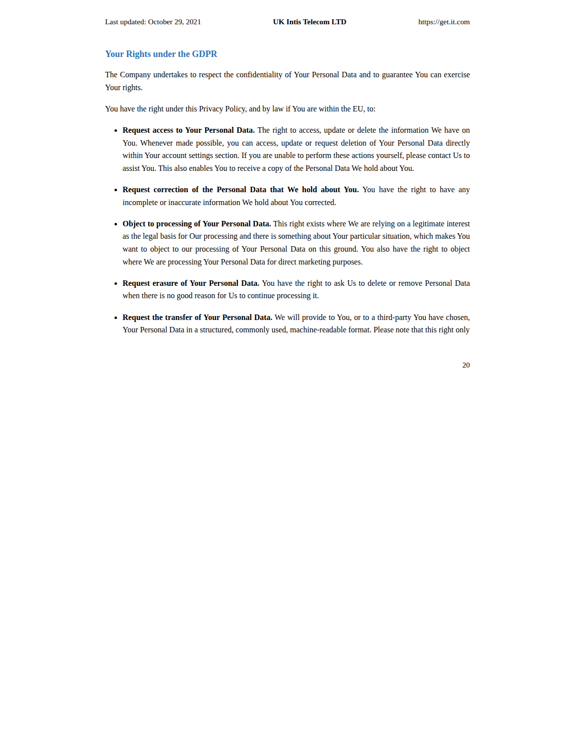Last updated: October 29, 2021 UK Intis Telecom LTD https://get.it.com
Your Rights under the GDPR
The Company undertakes to respect the confidentiality of Your Personal Data and to guarantee You can exercise Your rights.
You have the right under this Privacy Policy, and by law if You are within the EU, to:
Request access to Your Personal Data. The right to access, update or delete the information We have on You. Whenever made possible, you can access, update or request deletion of Your Personal Data directly within Your account settings section. If you are unable to perform these actions yourself, please contact Us to assist You. This also enables You to receive a copy of the Personal Data We hold about You.
Request correction of the Personal Data that We hold about You. You have the right to have any incomplete or inaccurate information We hold about You corrected.
Object to processing of Your Personal Data. This right exists where We are relying on a legitimate interest as the legal basis for Our processing and there is something about Your particular situation, which makes You want to object to our processing of Your Personal Data on this ground. You also have the right to object where We are processing Your Personal Data for direct marketing purposes.
Request erasure of Your Personal Data. You have the right to ask Us to delete or remove Personal Data when there is no good reason for Us to continue processing it.
Request the transfer of Your Personal Data. We will provide to You, or to a third-party You have chosen, Your Personal Data in a structured, commonly used, machine-readable format. Please note that this right only
20